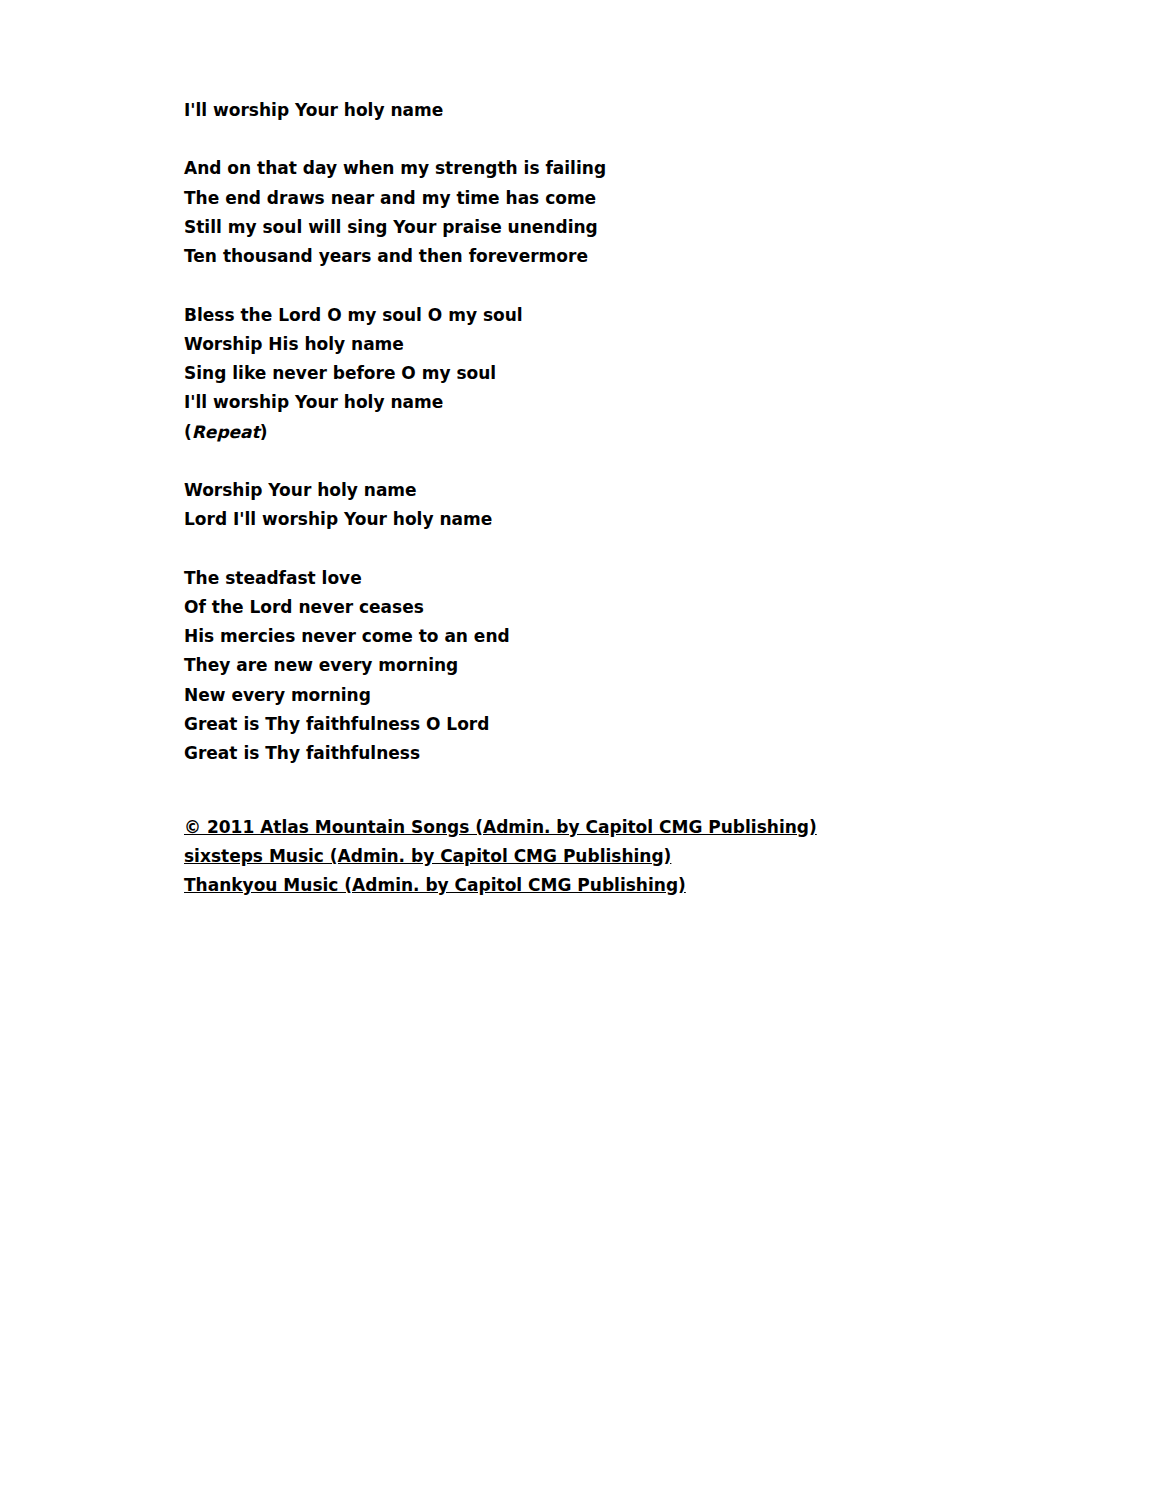I'll worship Your holy name
And on that day when my strength is failing The end draws near and my time has come Still my soul will sing Your praise unending Ten thousand years and then forevermore
Bless the Lord O my soul O my soul Worship His holy name Sing like never before O my soul I'll worship Your holy name (Repeat)
Worship Your holy name Lord I'll worship Your holy name
The steadfast love Of the Lord never ceases His mercies never come to an end They are new every morning New every morning Great is Thy faithfulness O Lord Great is Thy faithfulness
© 2011 Atlas Mountain Songs (Admin. by Capitol CMG Publishing) sixsteps Music (Admin. by Capitol CMG Publishing) Thankyou Music (Admin. by Capitol CMG Publishing)